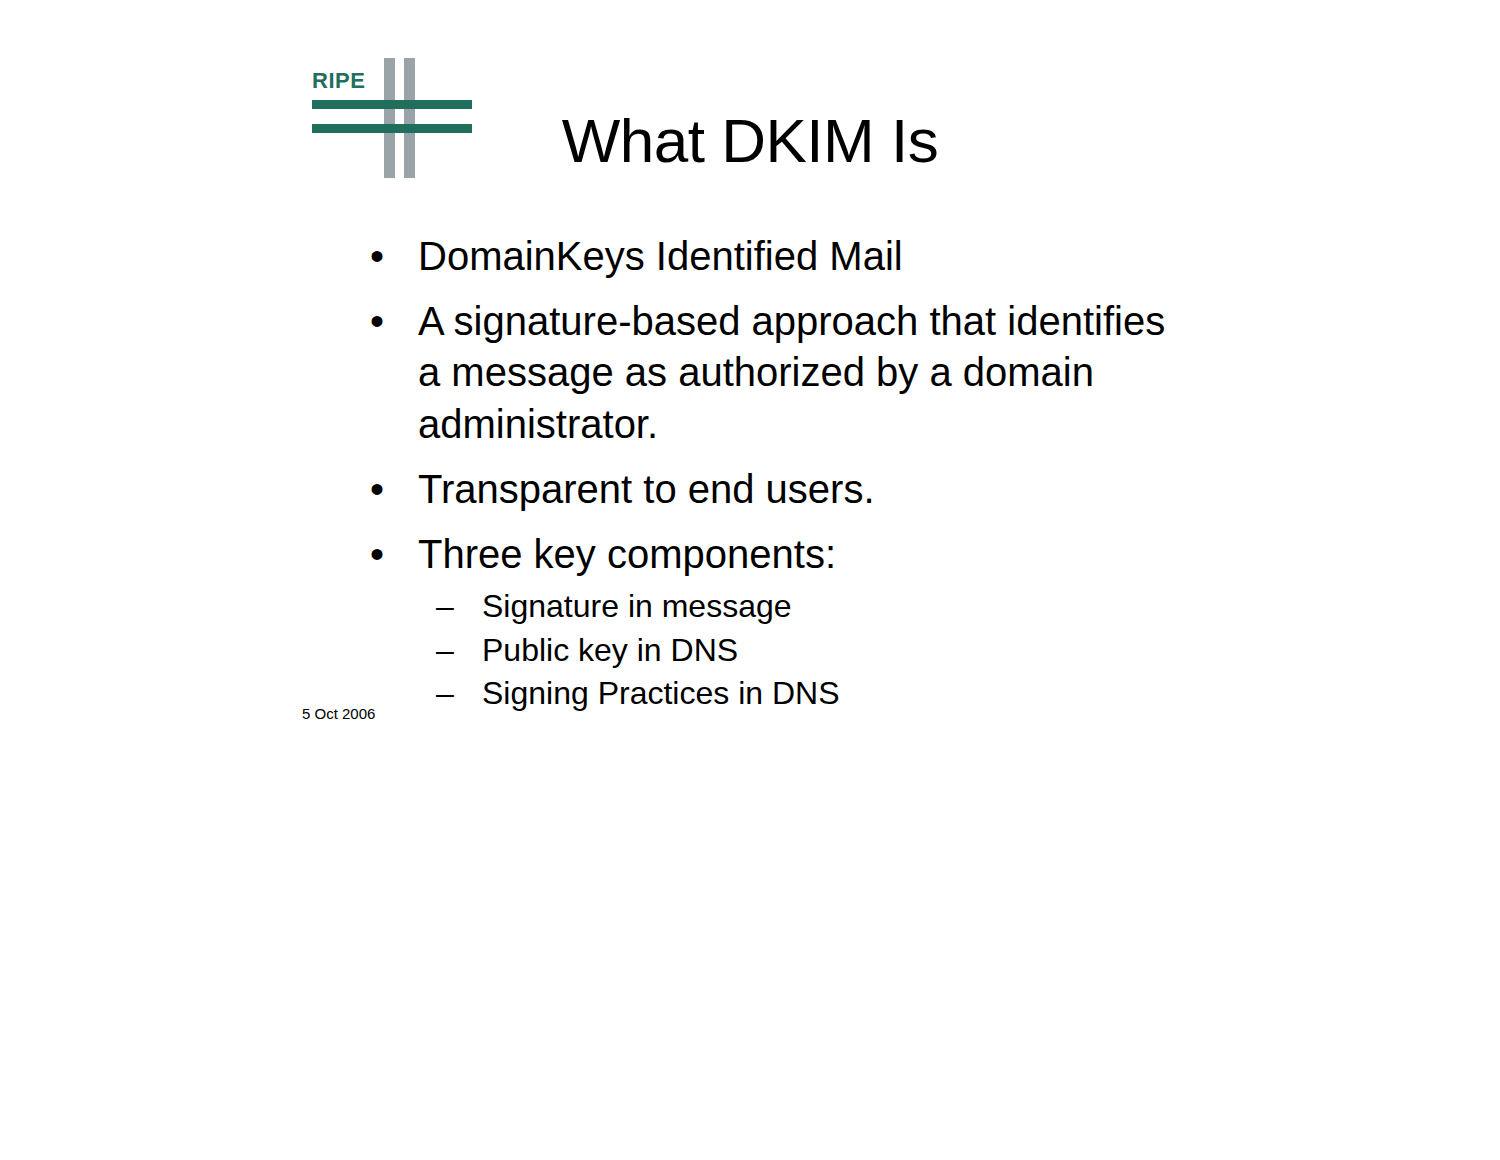RIPE
What DKIM Is
DomainKeys Identified Mail
A signature-based approach that identifies a message as authorized by a domain administrator.
Transparent to end users.
Three key components:
Signature in message
Public key in DNS
Signing Practices in DNS
5 Oct 2006